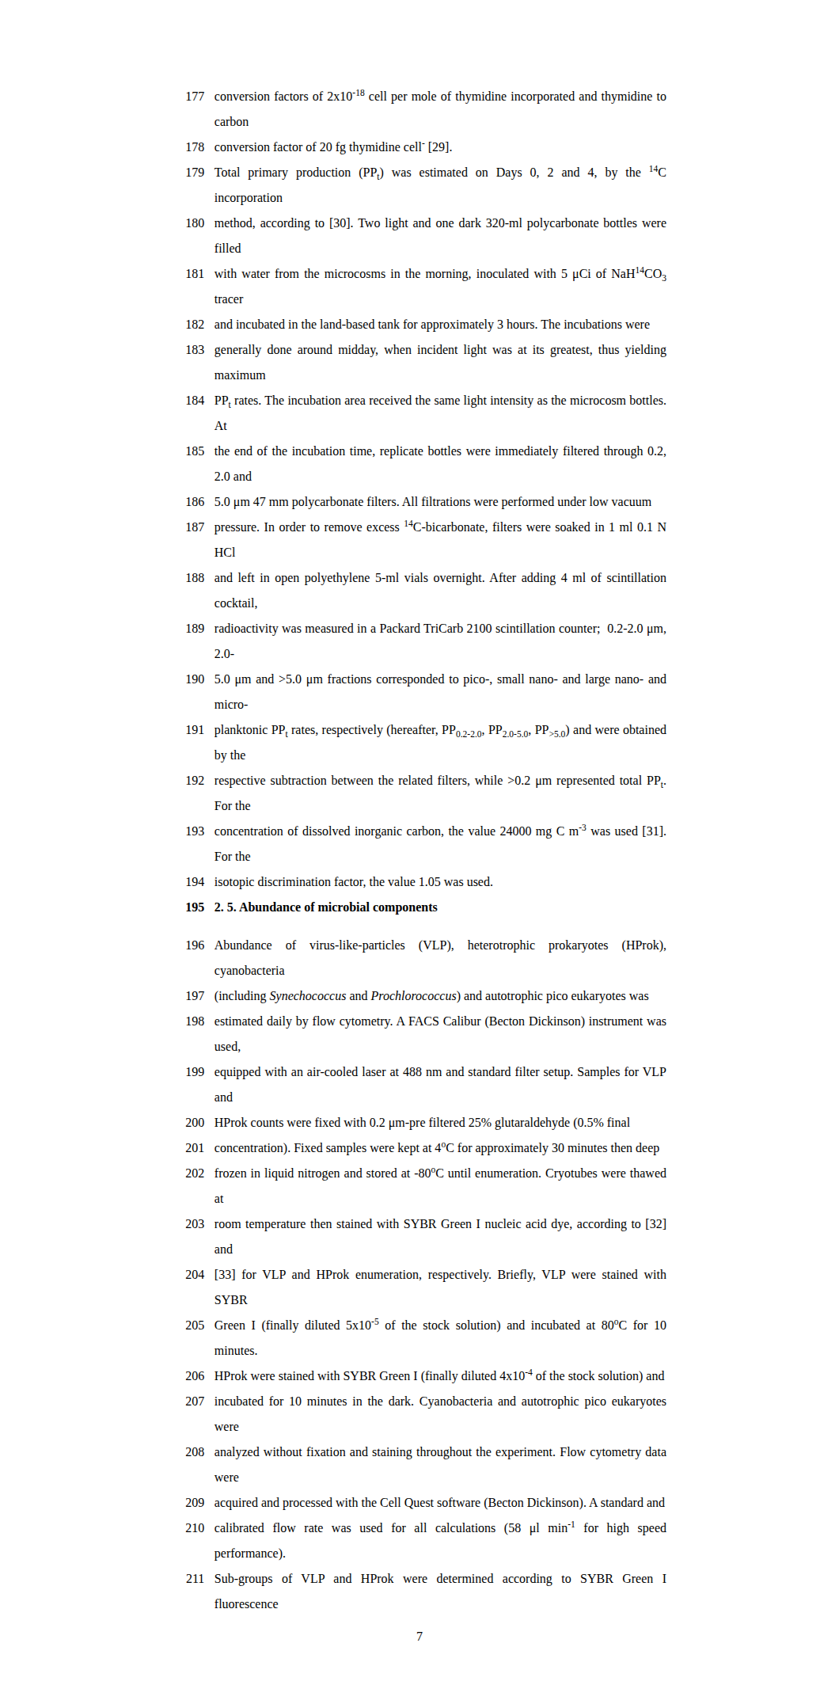conversion factors of 2x10-18 cell per mole of thymidine incorporated and thymidine to carbon
conversion factor of 20 fg thymidine cell- [29].
Total primary production (PPt) was estimated on Days 0, 2 and 4, by the 14C incorporation
method, according to [30]. Two light and one dark 320-ml polycarbonate bottles were filled
with water from the microcosms in the morning, inoculated with 5 μCi of NaH14CO3 tracer
and incubated in the land-based tank for approximately 3 hours. The incubations were
generally done around midday, when incident light was at its greatest, thus yielding maximum
PPt rates. The incubation area received the same light intensity as the microcosm bottles. At
the end of the incubation time, replicate bottles were immediately filtered through 0.2, 2.0 and
5.0 μm 47 mm polycarbonate filters. All filtrations were performed under low vacuum
pressure. In order to remove excess 14C-bicarbonate, filters were soaked in 1 ml 0.1 N HCl
and left in open polyethylene 5-ml vials overnight. After adding 4 ml of scintillation cocktail,
radioactivity was measured in a Packard TriCarb 2100 scintillation counter; 0.2-2.0 μm, 2.0-
5.0 μm and >5.0 μm fractions corresponded to pico-, small nano- and large nano- and micro-
planktonic PPt rates, respectively (hereafter, PP0.2-2.0, PP2.0-5.0, PP>5.0) and were obtained by the
respective subtraction between the related filters, while >0.2 μm represented total PPt. For the
concentration of dissolved inorganic carbon, the value 24000 mg C m-3 was used [31]. For the
isotopic discrimination factor, the value 1.05 was used.
2. 5. Abundance of microbial components
Abundance of virus-like-particles (VLP), heterotrophic prokaryotes (HProk), cyanobacteria
(including Synechococcus and Prochlorococcus) and autotrophic pico eukaryotes was
estimated daily by flow cytometry. A FACS Calibur (Becton Dickinson) instrument was used,
equipped with an air-cooled laser at 488 nm and standard filter setup. Samples for VLP and
HProk counts were fixed with 0.2 μm-pre filtered 25% glutaraldehyde (0.5% final
concentration). Fixed samples were kept at 4oC for approximately 30 minutes then deep
frozen in liquid nitrogen and stored at -80oC until enumeration. Cryotubes were thawed at
room temperature then stained with SYBR Green I nucleic acid dye, according to [32] and
[33] for VLP and HProk enumeration, respectively. Briefly, VLP were stained with SYBR
Green I (finally diluted 5x10-5 of the stock solution) and incubated at 80oC for 10 minutes.
HProk were stained with SYBR Green I (finally diluted 4x10-4 of the stock solution) and
incubated for 10 minutes in the dark. Cyanobacteria and autotrophic pico eukaryotes were
analyzed without fixation and staining throughout the experiment. Flow cytometry data were
acquired and processed with the Cell Quest software (Becton Dickinson). A standard and
calibrated flow rate was used for all calculations (58 μl min-1 for high speed performance).
Sub-groups of VLP and HProk were determined according to SYBR Green I fluorescence
7